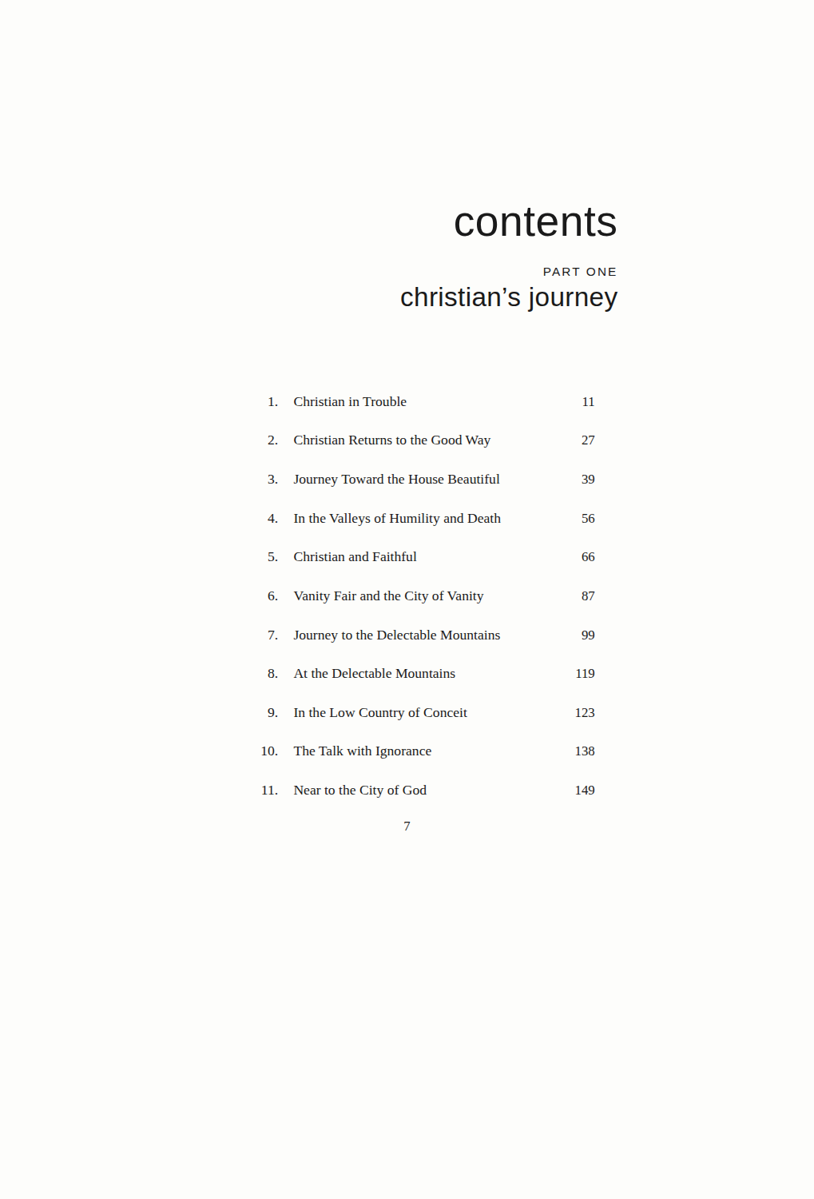contents
PART ONE
christian’s journey
Christian in Trouble 11
Christian Returns to the Good Way 27
Journey Toward the House Beautiful 39
In the Valleys of Humility and Death 56
Christian and Faithful 66
Vanity Fair and the City of Vanity 87
Journey to the Delectable Mountains 99
At the Delectable Mountains 119
In the Low Country of Conceit 123
The Talk with Ignorance 138
Near to the City of God 149
7